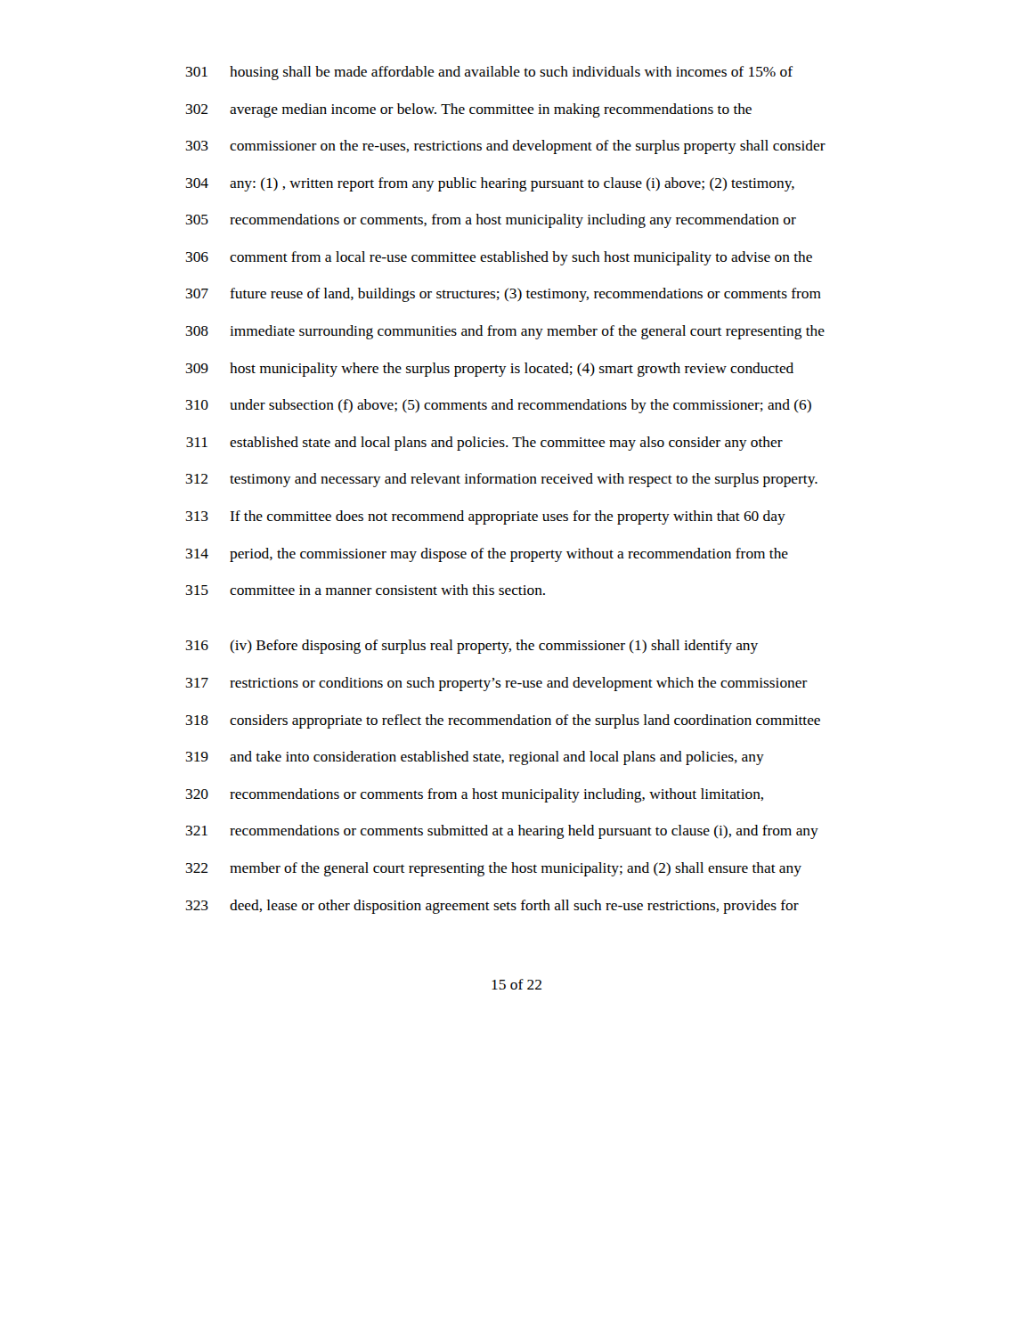housing shall be made affordable and available to such individuals with incomes of 15% of
average median income or below. The committee in making recommendations to the
commissioner on the re-uses, restrictions and development of the surplus property shall consider
any: (1) , written report from any public hearing pursuant to clause (i) above; (2) testimony,
recommendations or comments, from a host municipality including any recommendation or
comment from a local re-use committee established by such host municipality to advise on the
future reuse of land, buildings or structures; (3) testimony, recommendations or comments from
immediate surrounding communities and from any member of the general court representing the
host municipality where the surplus property is located; (4) smart growth review conducted
under subsection (f) above; (5) comments and recommendations by the commissioner; and (6)
established state and local plans and policies. The committee may also consider any other
testimony and necessary and relevant information received with respect to the surplus property.
If the committee does not recommend appropriate uses for the property within that 60 day
period, the commissioner may dispose of the property without a recommendation from the
committee in a manner consistent with this section.
(iv) Before disposing of surplus real property, the commissioner (1) shall identify any
restrictions or conditions on such property’s re-use and development which the commissioner
considers appropriate to reflect the recommendation of the surplus land coordination committee
and take into consideration established state, regional and local plans and policies, any
recommendations or comments from a host municipality including, without limitation,
recommendations or comments submitted at a hearing held pursuant to clause (i), and from any
member of the general court representing the host municipality; and (2) shall ensure that any
deed, lease or other disposition agreement sets forth all such re-use restrictions, provides for
15 of 22